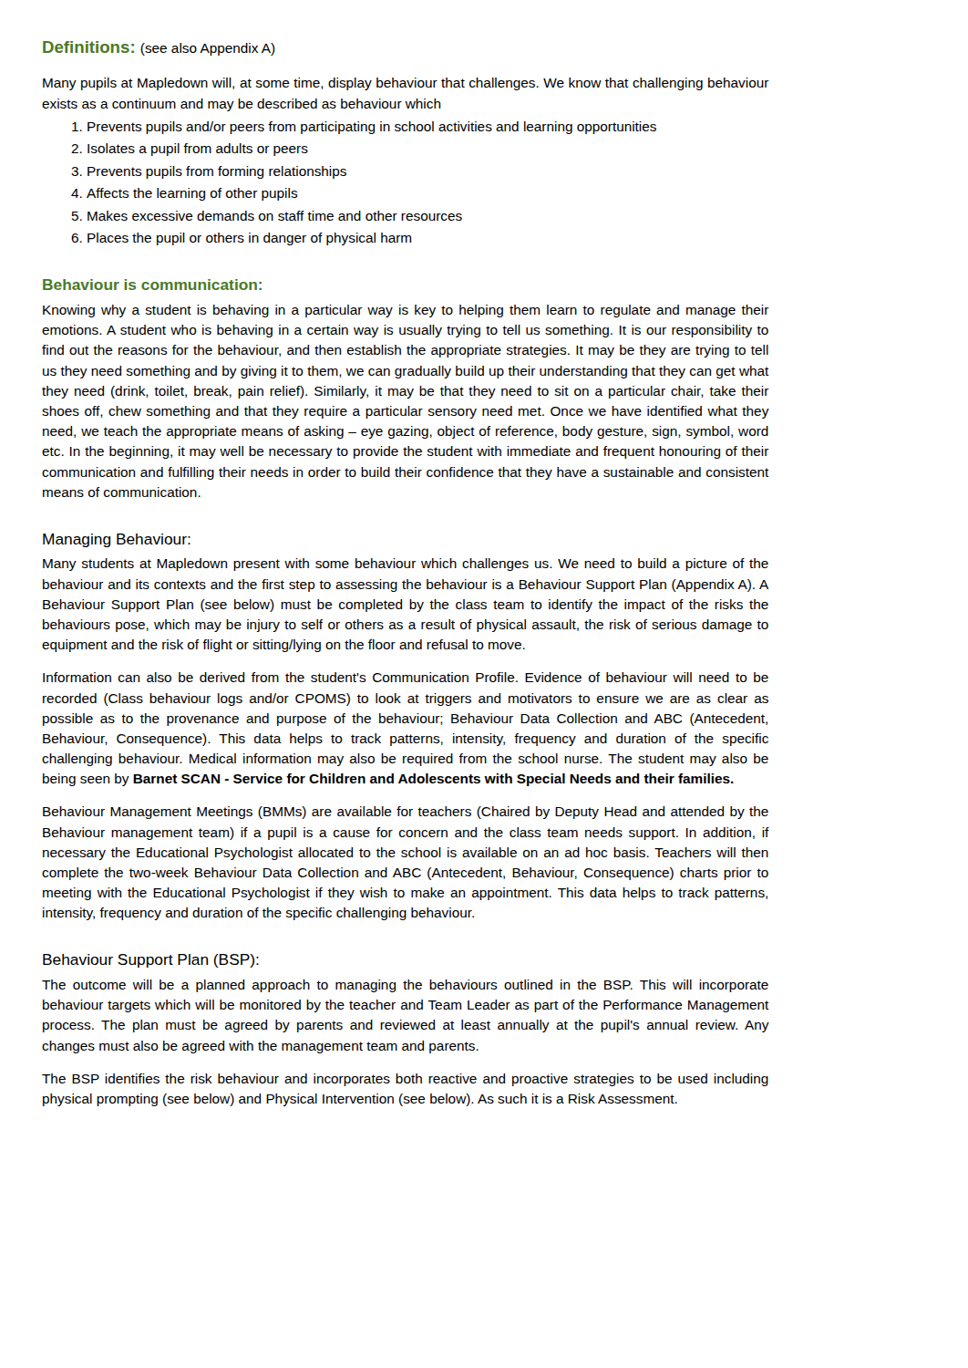Definitions: (see also Appendix A)
Many pupils at Mapledown will, at some time, display behaviour that challenges. We know that challenging behaviour exists as a continuum and may be described as behaviour which
Prevents pupils and/or peers from participating in school activities and learning opportunities
Isolates a pupil from adults or peers
Prevents pupils from forming relationships
Affects the learning of other pupils
Makes excessive demands on staff time and other resources
Places the pupil or others in danger of physical harm
Behaviour is communication:
Knowing why a student is behaving in a particular way is key to helping them learn to regulate and manage their emotions. A student who is behaving in a certain way is usually trying to tell us something. It is our responsibility to find out the reasons for the behaviour, and then establish the appropriate strategies. It may be they are trying to tell us they need something and by giving it to them, we can gradually build up their understanding that they can get what they need (drink, toilet, break, pain relief). Similarly, it may be that they need to sit on a particular chair, take their shoes off, chew something and that they require a particular sensory need met. Once we have identified what they need, we teach the appropriate means of asking – eye gazing, object of reference, body gesture, sign, symbol, word etc. In the beginning, it may well be necessary to provide the student with immediate and frequent honouring of their communication and fulfilling their needs in order to build their confidence that they have a sustainable and consistent means of communication.
Managing Behaviour:
Many students at Mapledown present with some behaviour which challenges us. We need to build a picture of the behaviour and its contexts and the first step to assessing the behaviour is a Behaviour Support Plan (Appendix A). A Behaviour Support Plan (see below) must be completed by the class team to identify the impact of the risks the behaviours pose, which may be injury to self or others as a result of physical assault, the risk of serious damage to equipment and the risk of flight or sitting/lying on the floor and refusal to move.
Information can also be derived from the student's Communication Profile. Evidence of behaviour will need to be recorded (Class behaviour logs and/or CPOMS) to look at triggers and motivators to ensure we are as clear as possible as to the provenance and purpose of the behaviour; Behaviour Data Collection and ABC (Antecedent, Behaviour, Consequence). This data helps to track patterns, intensity, frequency and duration of the specific challenging behaviour. Medical information may also be required from the school nurse. The student may also be being seen by Barnet SCAN - Service for Children and Adolescents with Special Needs and their families.
Behaviour Management Meetings (BMMs) are available for teachers (Chaired by Deputy Head and attended by the Behaviour management team) if a pupil is a cause for concern and the class team needs support. In addition, if necessary the Educational Psychologist allocated to the school is available on an ad hoc basis. Teachers will then complete the two-week Behaviour Data Collection and ABC (Antecedent, Behaviour, Consequence) charts prior to meeting with the Educational Psychologist if they wish to make an appointment. This data helps to track patterns, intensity, frequency and duration of the specific challenging behaviour.
Behaviour Support Plan (BSP):
The outcome will be a planned approach to managing the behaviours outlined in the BSP. This will incorporate behaviour targets which will be monitored by the teacher and Team Leader as part of the Performance Management process. The plan must be agreed by parents and reviewed at least annually at the pupil's annual review. Any changes must also be agreed with the management team and parents.
The BSP identifies the risk behaviour and incorporates both reactive and proactive strategies to be used including physical prompting (see below) and Physical Intervention (see below). As such it is a Risk Assessment.